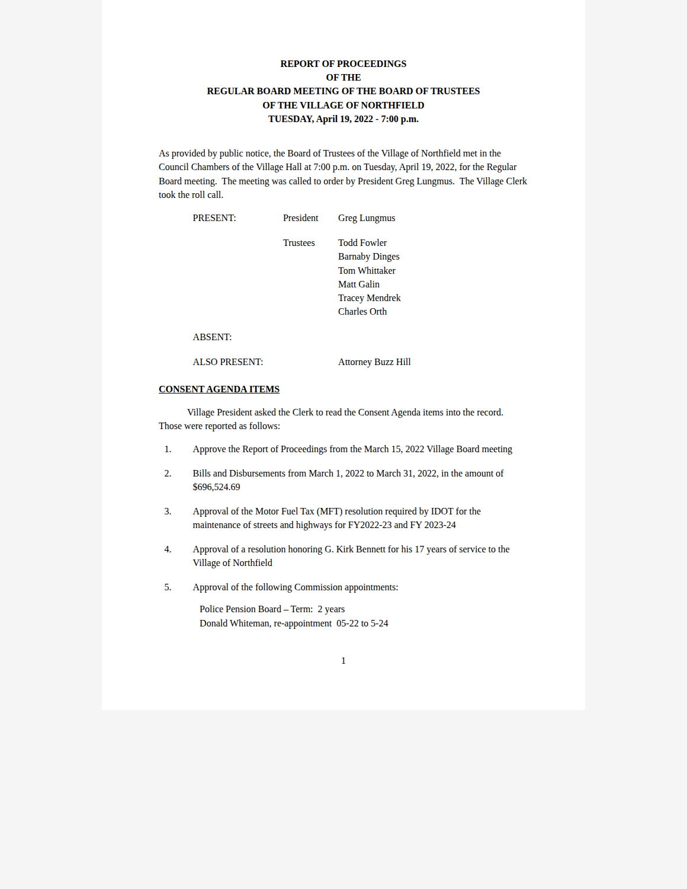REPORT OF PROCEEDINGS
OF THE
REGULAR BOARD MEETING OF THE BOARD OF TRUSTEES
OF THE VILLAGE OF NORTHFIELD
TUESDAY, April 19, 2022 - 7:00 p.m.
As provided by public notice, the Board of Trustees of the Village of Northfield met in the Council Chambers of the Village Hall at 7:00 p.m. on Tuesday, April 19, 2022, for the Regular Board meeting. The meeting was called to order by President Greg Lungmus. The Village Clerk took the roll call.
| PRESENT: | President | Greg Lungmus |
| | Trustees | Todd Fowler Barnaby Dinges Tom Whittaker Matt Galin Tracey Mendrek Charles Orth |
| ABSENT: | | |
| ALSO PRESENT: | | Attorney Buzz Hill |
CONSENT AGENDA ITEMS
Village President asked the Clerk to read the Consent Agenda items into the record. Those were reported as follows:
Approve the Report of Proceedings from the March 15, 2022 Village Board meeting
Bills and Disbursements from March 1, 2022 to March 31, 2022, in the amount of $696,524.69
Approval of the Motor Fuel Tax (MFT) resolution required by IDOT for the maintenance of streets and highways for FY2022-23 and FY 2023-24
Approval of a resolution honoring G. Kirk Bennett for his 17 years of service to the Village of Northfield
Approval of the following Commission appointments:
Police Pension Board – Term: 2 years
Donald Whiteman, re-appointment 05-22 to 5-24
1